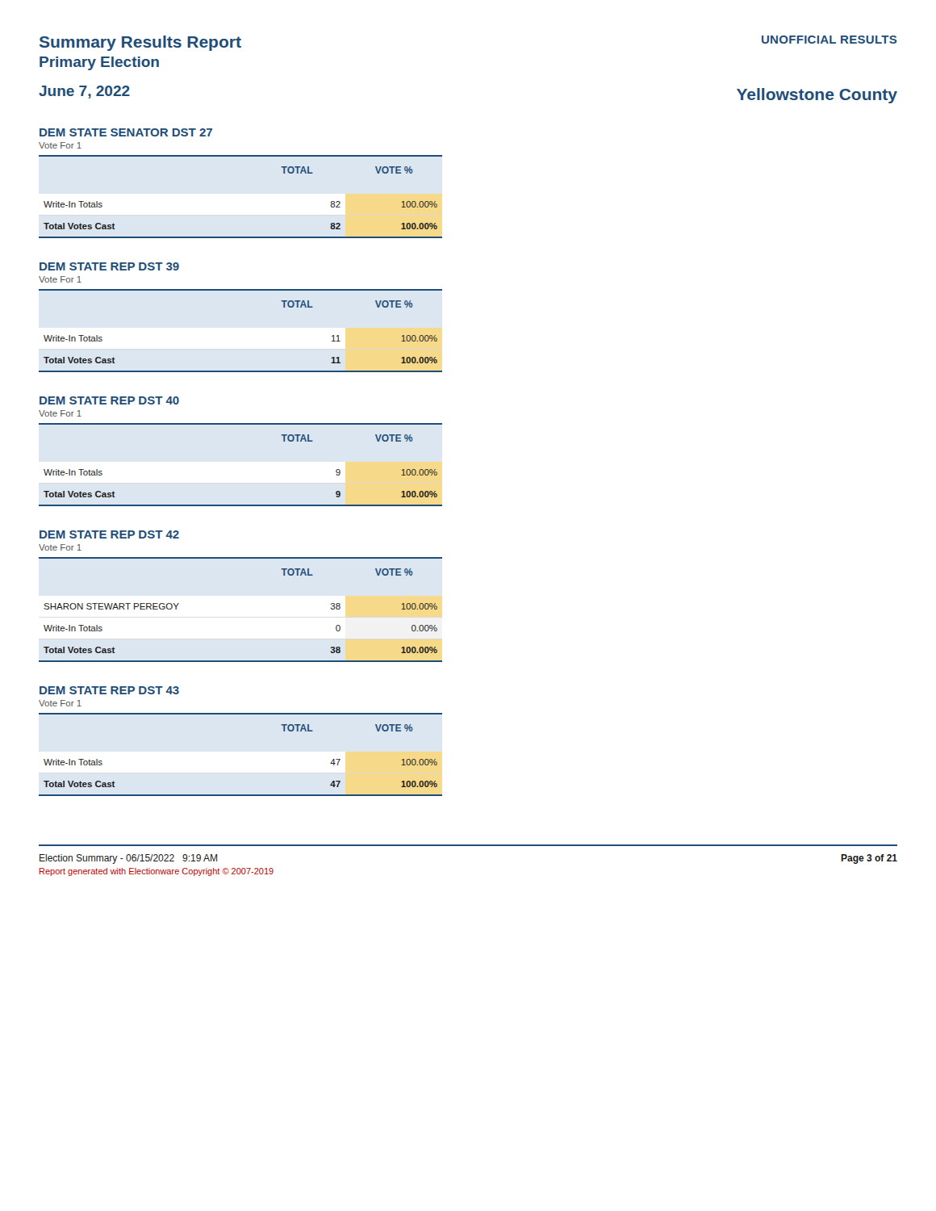Summary Results Report
Primary Election
June 7, 2022
UNOFFICIAL RESULTS
Yellowstone County
DEM STATE SENATOR DST 27
Vote For 1
| | TOTAL | VOTE % |
| --- | --- | --- |
| Write-In Totals | 82 | 100.00% |
| Total Votes Cast | 82 | 100.00% |
DEM STATE REP DST 39
Vote For 1
| | TOTAL | VOTE % |
| --- | --- | --- |
| Write-In Totals | 11 | 100.00% |
| Total Votes Cast | 11 | 100.00% |
DEM STATE REP DST 40
Vote For 1
| | TOTAL | VOTE % |
| --- | --- | --- |
| Write-In Totals | 9 | 100.00% |
| Total Votes Cast | 9 | 100.00% |
DEM STATE REP DST 42
Vote For 1
| | TOTAL | VOTE % |
| --- | --- | --- |
| SHARON STEWART PEREGOY | 38 | 100.00% |
| Write-In Totals | 0 | 0.00% |
| Total Votes Cast | 38 | 100.00% |
DEM STATE REP DST 43
Vote For 1
| | TOTAL | VOTE % |
| --- | --- | --- |
| Write-In Totals | 47 | 100.00% |
| Total Votes Cast | 47 | 100.00% |
Election Summary - 06/15/2022 9:19 AM
Report generated with Electionware Copyright © 2007-2019
Page 3 of 21